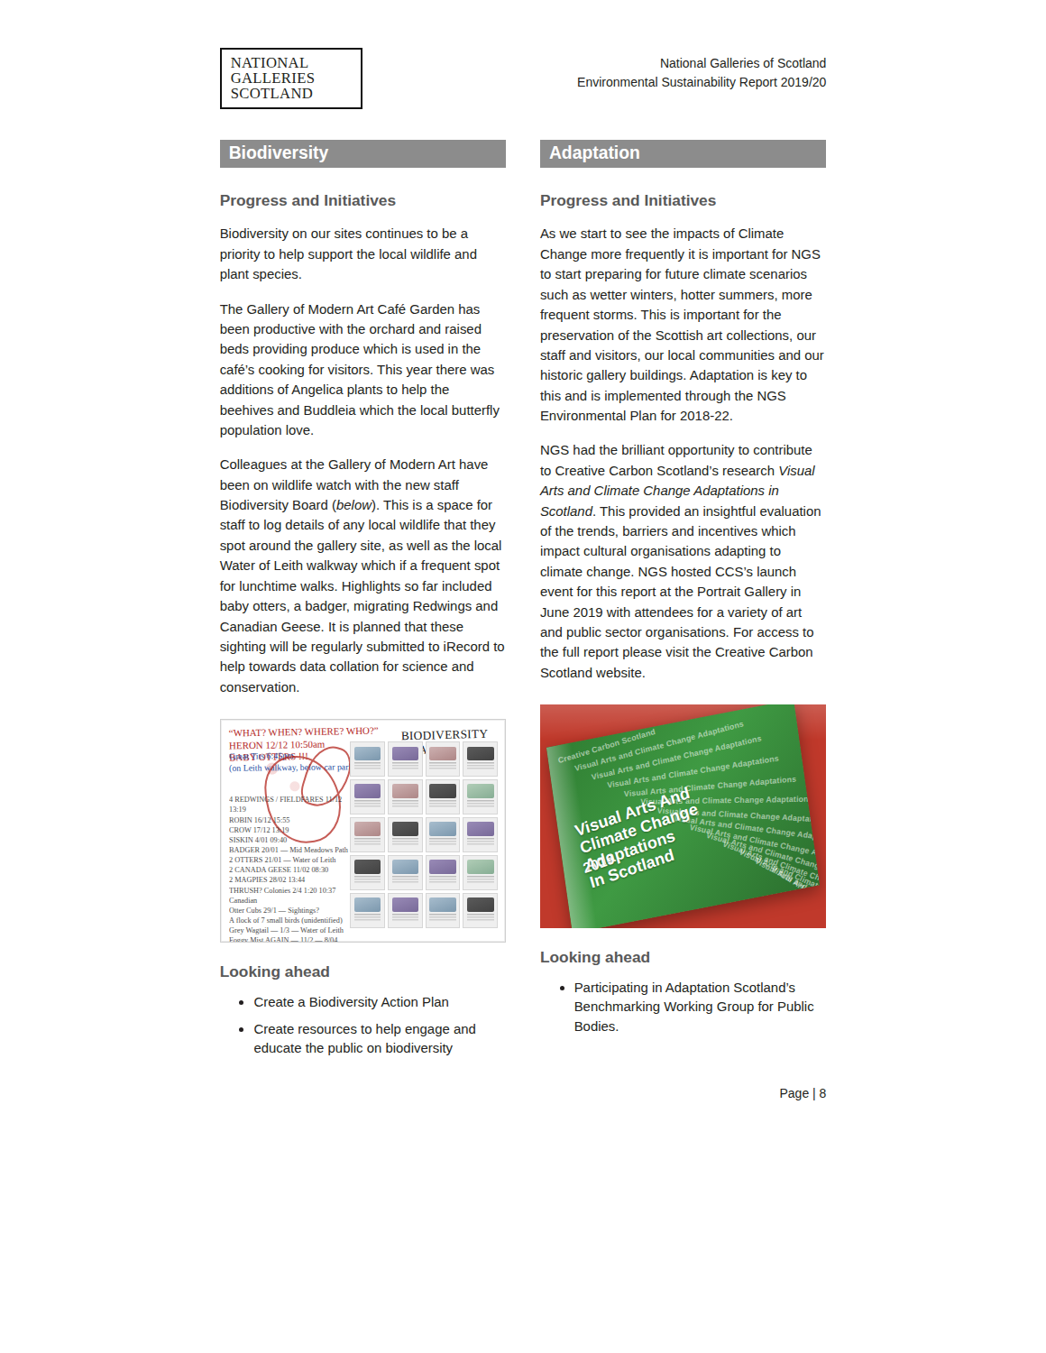National Galleries Scotland
National Galleries of Scotland
Environmental Sustainability Report 2019/20
Biodiversity
Progress and Initiatives
Biodiversity on our sites continues to be a priority to help support the local wildlife and plant species.
The Gallery of Modern Art Café Garden has been productive with the orchard and raised beds providing produce which is used in the café’s cooking for visitors. This year there was additions of Angelica plants to help the beehives and Buddleia which the local butterfly population love.
Colleagues at the Gallery of Modern Art have been on wildlife watch with the new staff Biodiversity Board (below). This is a space for staff to log details of any local wildlife that they spot around the gallery site, as well as the local Water of Leith walkway which if a frequent spot for lunchtime walks. Highlights so far included baby otters, a badger, migrating Redwings and Canadian Geese. It is planned that these sighting will be regularly submitted to iRecord to help towards data collation for science and conservation.
BIODIVERSITY
BOARD
“WHAT? WHEN? WHERE? WHO?”
HERON 12/12 10:50am
BABY OTTERS !!!
Great Tits 6:45pm
(on Leith walkway, below car park)
4 REDWINGS / FIELDFARES 11/12 13:19
ROBIN 16/12 15:55
CROW 17/12 13:19
SISKIN 4/01 09:40
BADGER 20/01 — Mid Meadows Path
2 OTTERS 21/01 — Water of Leith
2 CANADA GEESE 11/02 08:30
2 MAGPIES 28/02 13:44
THRUSH? Colonies 2/4 1:20 10:37 Canadian
Otter Cubs 29/1 — Sightings?
A flock of 7 small birds (unidentified)
Grey Wagtail — 1/3 — Water of Leith
Foggy Mist AGAIN — 11/2 — 8/04 BRRR 09:41
2 Canada Geese 11/2 10:30 Location 09:41
TR MALLARD DUCKS CAR PARK 9/4/20 06:41
The heron back (with partner?) 10/4/20 — two herons
ROBIN 28/4/20 16:18
Looking ahead
Create a Biodiversity Action Plan
Create resources to help engage and educate the public on biodiversity
Adaptation
Progress and Initiatives
As we start to see the impacts of Climate Change more frequently it is important for NGS to start preparing for future climate scenarios such as wetter winters, hotter summers, more frequent storms. This is important for the preservation of the Scottish art collections, our staff and visitors, our local communities and our historic gallery buildings. Adaptation is key to this and is implemented through the NGS Environmental Plan for 2018-22.
NGS had the brilliant opportunity to contribute to Creative Carbon Scotland’s research Visual Arts and Climate Change Adaptations in Scotland. This provided an insightful evaluation of the trends, barriers and incentives which impact cultural organisations adapting to climate change. NGS hosted CCS’s launch event for this report at the Portrait Gallery in June 2019 with attendees for a variety of art and public sector organisations. For access to the full report please visit the Creative Carbon Scotland website.
Creative Carbon Scotland Visual Arts and Climate Change Adaptations Visual Arts and Climate Change Adaptations Visual Arts and Climate Change Adaptations Visual Arts and Climate Change Adaptations Visual Arts and Climate Change Adaptations Visual Arts and Climate Change Adaptations Visual Arts and Climate Change Adaptations Visual Arts and Climate Change Adaptations Visual Arts and Climate Change Adaptations Visual Arts and Climate Change Adaptations Visual Arts and Climate Change Adaptations Visual Arts and Climate Change Adaptations Visual Arts and Climate Change Adaptations
Visual Arts And
Climate Change
Adaptations
In Scotland
2019
Looking ahead
Participating in Adaptation Scotland’s Benchmarking Working Group for Public Bodies.
Page | 8